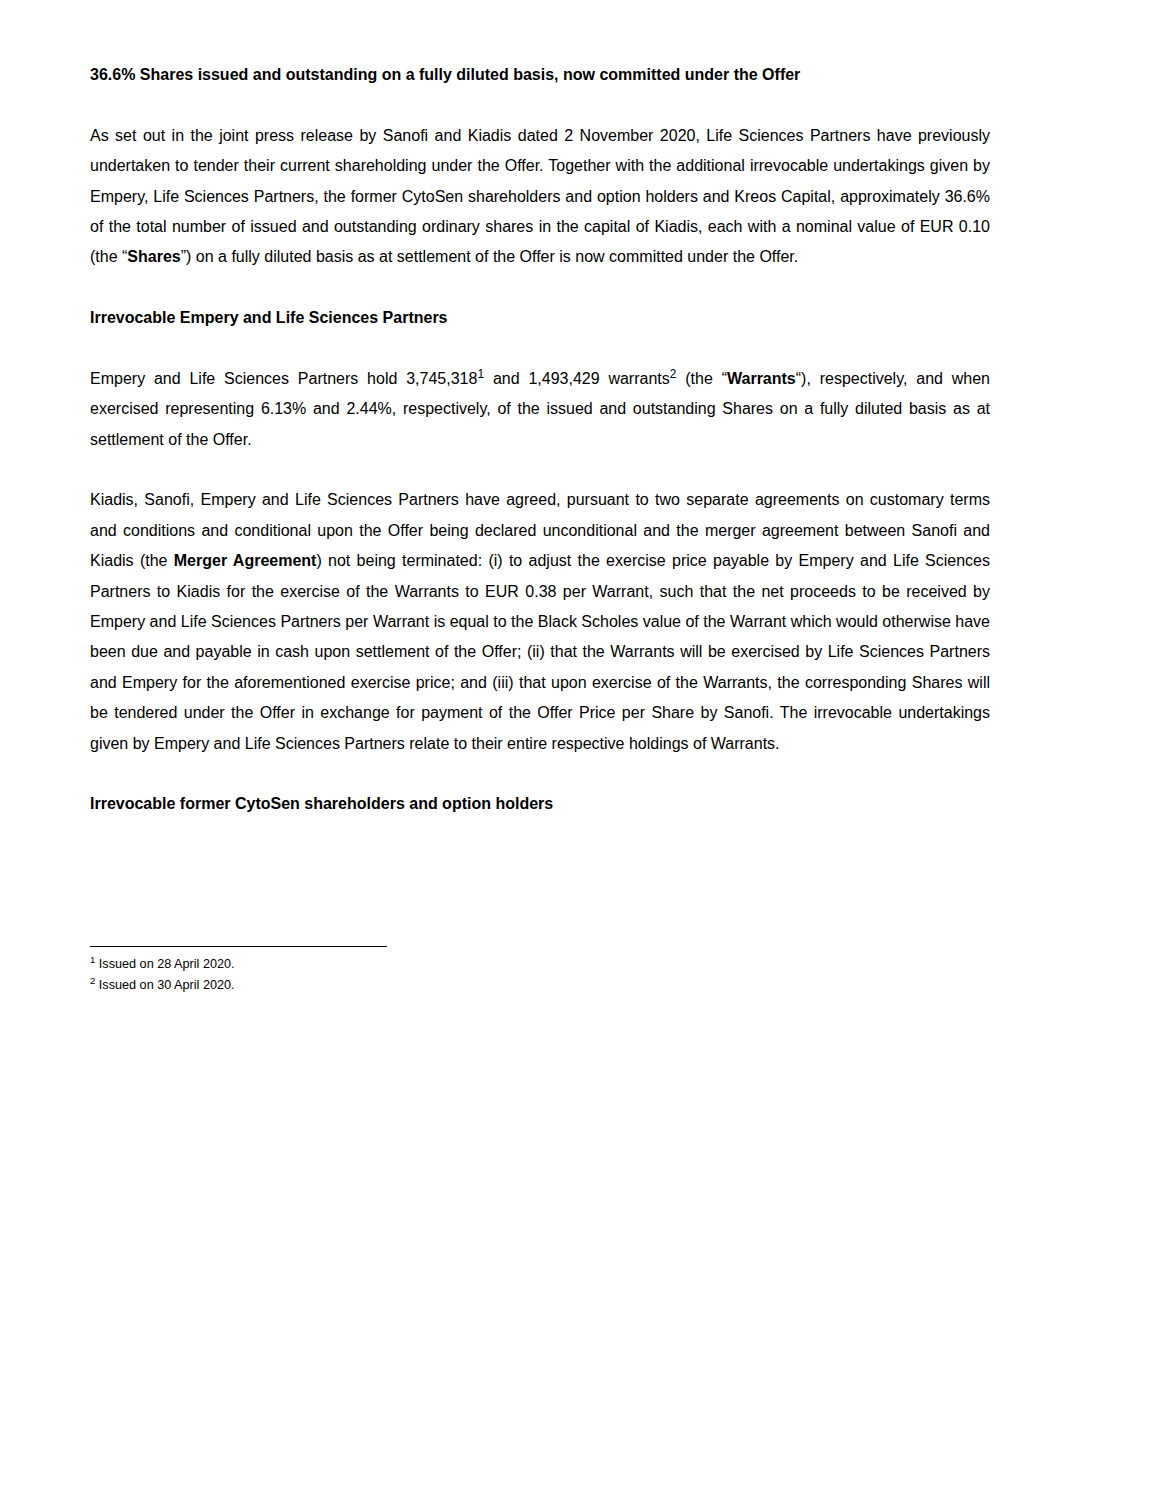36.6% Shares issued and outstanding on a fully diluted basis, now committed under the Offer
As set out in the joint press release by Sanofi and Kiadis dated 2 November 2020, Life Sciences Partners have previously undertaken to tender their current shareholding under the Offer. Together with the additional irrevocable undertakings given by Empery, Life Sciences Partners, the former CytoSen shareholders and option holders and Kreos Capital, approximately 36.6% of the total number of issued and outstanding ordinary shares in the capital of Kiadis, each with a nominal value of EUR 0.10 (the “Shares”) on a fully diluted basis as at settlement of the Offer is now committed under the Offer.
Irrevocable Empery and Life Sciences Partners
Empery and Life Sciences Partners hold 3,745,3181 and 1,493,429 warrants2 (the “Warrants“), respectively, and when exercised representing 6.13% and 2.44%, respectively, of the issued and outstanding Shares on a fully diluted basis as at settlement of the Offer.
Kiadis, Sanofi, Empery and Life Sciences Partners have agreed, pursuant to two separate agreements on customary terms and conditions and conditional upon the Offer being declared unconditional and the merger agreement between Sanofi and Kiadis (the Merger Agreement) not being terminated: (i) to adjust the exercise price payable by Empery and Life Sciences Partners to Kiadis for the exercise of the Warrants to EUR 0.38 per Warrant, such that the net proceeds to be received by Empery and Life Sciences Partners per Warrant is equal to the Black Scholes value of the Warrant which would otherwise have been due and payable in cash upon settlement of the Offer; (ii) that the Warrants will be exercised by Life Sciences Partners and Empery for the aforementioned exercise price; and (iii) that upon exercise of the Warrants, the corresponding Shares will be tendered under the Offer in exchange for payment of the Offer Price per Share by Sanofi. The irrevocable undertakings given by Empery and Life Sciences Partners relate to their entire respective holdings of Warrants.
Irrevocable former CytoSen shareholders and option holders
1 Issued on 28 April 2020.
2 Issued on 30 April 2020.